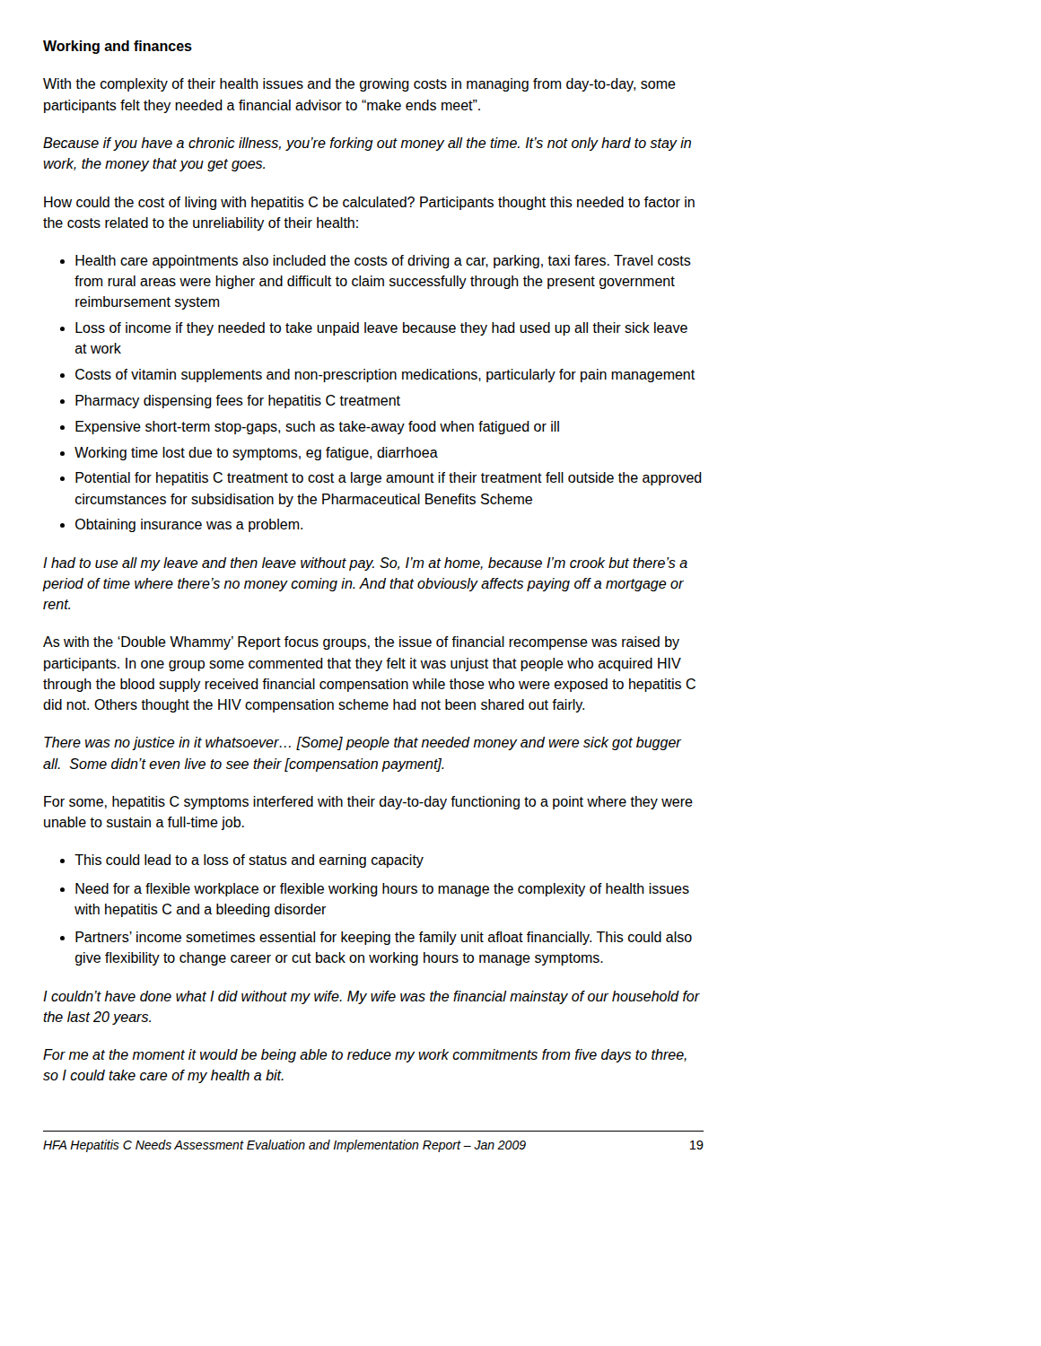Working and finances
With the complexity of their health issues and the growing costs in managing from day-to-day, some participants felt they needed a financial advisor to “make ends meet”.
Because if you have a chronic illness, you’re forking out money all the time. It’s not only hard to stay in work, the money that you get goes.
How could the cost of living with hepatitis C be calculated? Participants thought this needed to factor in the costs related to the unreliability of their health:
Health care appointments also included the costs of driving a car, parking, taxi fares. Travel costs from rural areas were higher and difficult to claim successfully through the present government reimbursement system
Loss of income if they needed to take unpaid leave because they had used up all their sick leave at work
Costs of vitamin supplements and non-prescription medications, particularly for pain management
Pharmacy dispensing fees for hepatitis C treatment
Expensive short-term stop-gaps, such as take-away food when fatigued or ill
Working time lost due to symptoms, eg fatigue, diarrhoea
Potential for hepatitis C treatment to cost a large amount if their treatment fell outside the approved circumstances for subsidisation by the Pharmaceutical Benefits Scheme
Obtaining insurance was a problem.
I had to use all my leave and then leave without pay. So, I’m at home, because I’m crook but there’s a period of time where there’s no money coming in. And that obviously affects paying off a mortgage or rent.
As with the ‘Double Whammy’ Report focus groups, the issue of financial recompense was raised by participants. In one group some commented that they felt it was unjust that people who acquired HIV through the blood supply received financial compensation while those who were exposed to hepatitis C did not. Others thought the HIV compensation scheme had not been shared out fairly.
There was no justice in it whatsoever… [Some] people that needed money and were sick got bugger all. Some didn’t even live to see their [compensation payment].
For some, hepatitis C symptoms interfered with their day-to-day functioning to a point where they were unable to sustain a full-time job.
This could lead to a loss of status and earning capacity
Need for a flexible workplace or flexible working hours to manage the complexity of health issues with hepatitis C and a bleeding disorder
Partners’ income sometimes essential for keeping the family unit afloat financially. This could also give flexibility to change career or cut back on working hours to manage symptoms.
I couldn’t have done what I did without my wife. My wife was the financial mainstay of our household for the last 20 years.
For me at the moment it would be being able to reduce my work commitments from five days to three, so I could take care of my health a bit.
HFA Hepatitis C Needs Assessment Evaluation and Implementation Report – Jan 2009 19